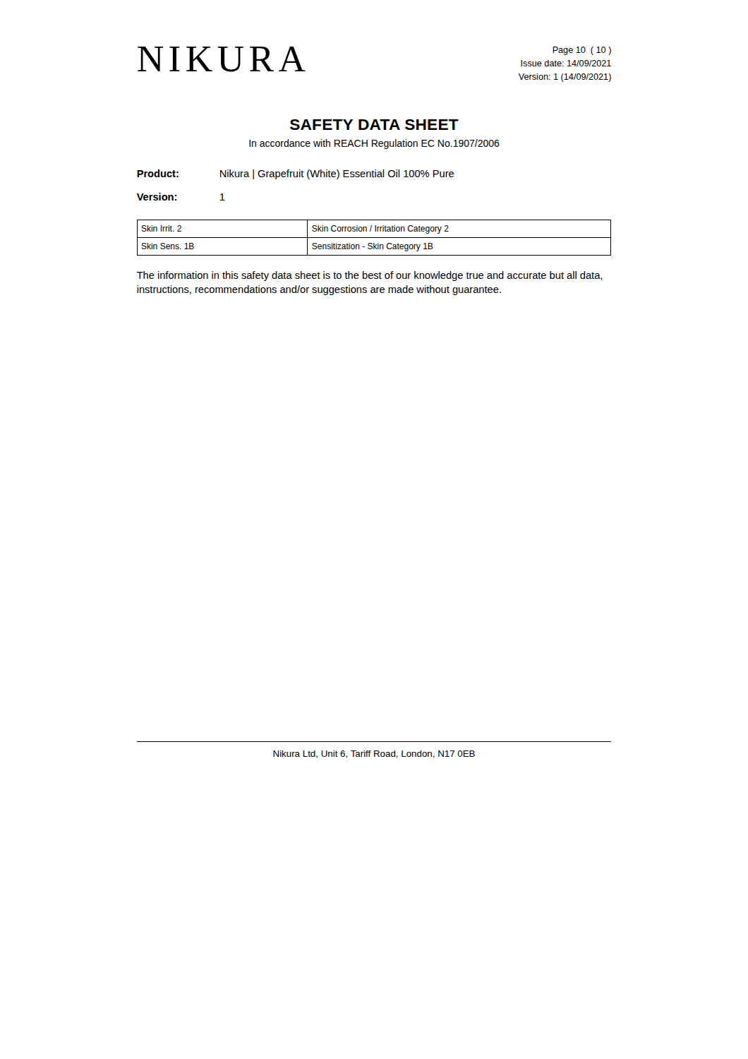NIKURA
Page 10 ( 10 )
Issue date: 14/09/2021
Version: 1 (14/09/2021)
SAFETY DATA SHEET
In accordance with REACH Regulation EC No.1907/2006
Product:
Nikura | Grapefruit (White) Essential Oil 100% Pure
Version:
1
| Skin Irrit. 2 | Skin Corrosion / Irritation Category 2 |
| Skin Sens. 1B | Sensitization - Skin Category 1B |
The information in this safety data sheet is to the best of our knowledge true and accurate but all data, instructions, recommendations and/or suggestions are made without guarantee.
Nikura Ltd, Unit 6, Tariff Road, London, N17 0EB